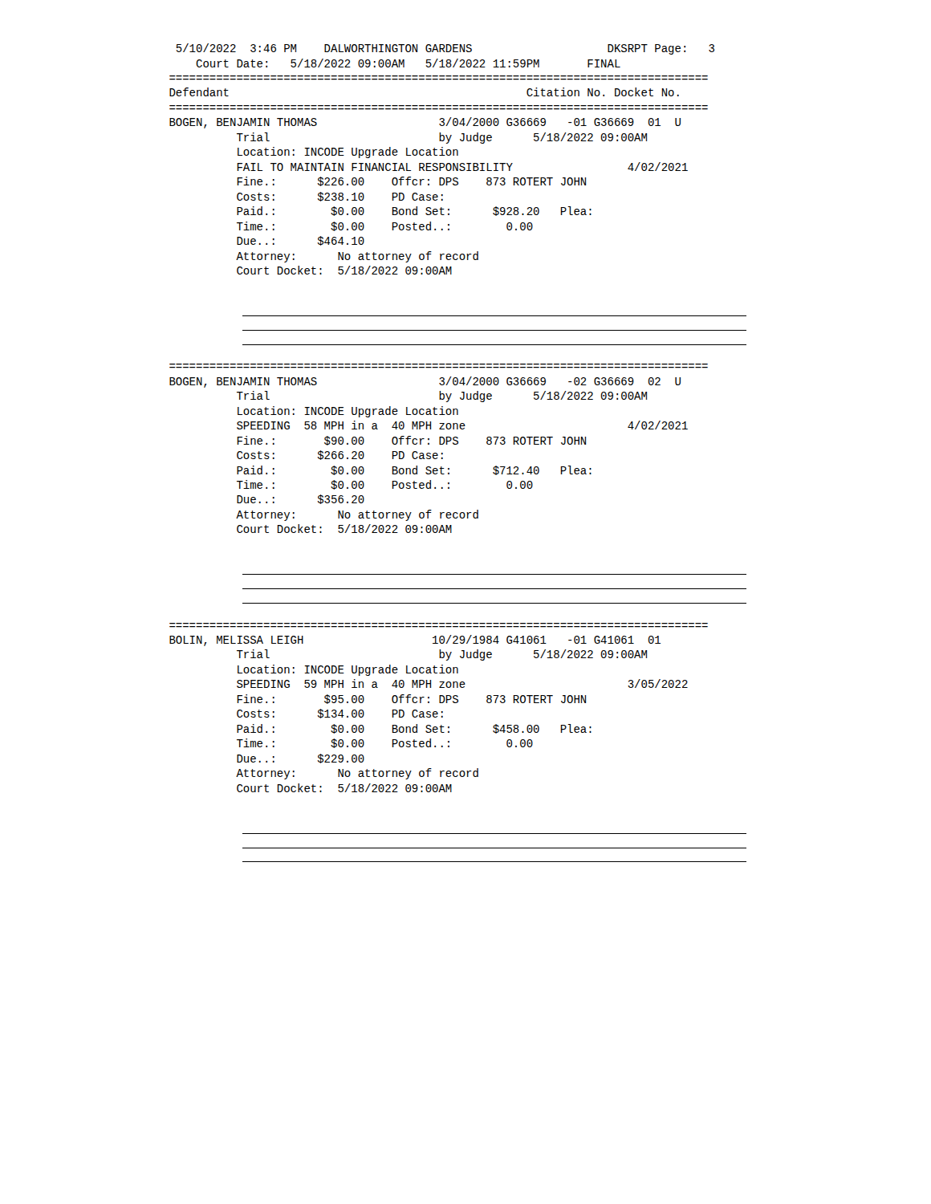5/10/2022 3:46 PM DALWORTHINGTON GARDENS DKSRPT Page: 3 Court Date: 5/18/2022 09:00AM 5/18/2022 11:59PM FINAL ================================================================================ Defendant Citation No. Docket No. ================================================================================ BOGEN, BENJAMIN THOMAS 3/04/2000 G36669 -01 G36669 01 U Trial by Judge 5/18/2022 09:00AM Location: INCODE Upgrade Location FAIL TO MAINTAIN FINANCIAL RESPONSIBILITY 4/02/2021 Fine.: $226.00 Offcr: DPS 873 ROTERT JOHN Costs: $238.10 PD Case: Paid.: $0.00 Bond Set: $928.20 Plea: Time.: $0.00 Posted..: 0.00 Due..: $464.10 Attorney: No attorney of record Court Docket: 5/18/2022 09:00AM ================================================================================ BOGEN, BENJAMIN THOMAS 3/04/2000 G36669 -02 G36669 02 U Trial by Judge 5/18/2022 09:00AM Location: INCODE Upgrade Location SPEEDING 58 MPH in a 40 MPH zone 4/02/2021 Fine.: $90.00 Offcr: DPS 873 ROTERT JOHN Costs: $266.20 PD Case: Paid.: $0.00 Bond Set: $712.40 Plea: Time.: $0.00 Posted..: 0.00 Due..: $356.20 Attorney: No attorney of record Court Docket: 5/18/2022 09:00AM ================================================================================ BOLIN, MELISSA LEIGH 10/29/1984 G41061 -01 G41061 01 Trial by Judge 5/18/2022 09:00AM Location: INCODE Upgrade Location SPEEDING 59 MPH in a 40 MPH zone 3/05/2022 Fine.: $95.00 Offcr: DPS 873 ROTERT JOHN Costs: $134.00 PD Case: Paid.: $0.00 Bond Set: $458.00 Plea: Time.: $0.00 Posted..: 0.00 Due..: $229.00 Attorney: No attorney of record Court Docket: 5/18/2022 09:00AM